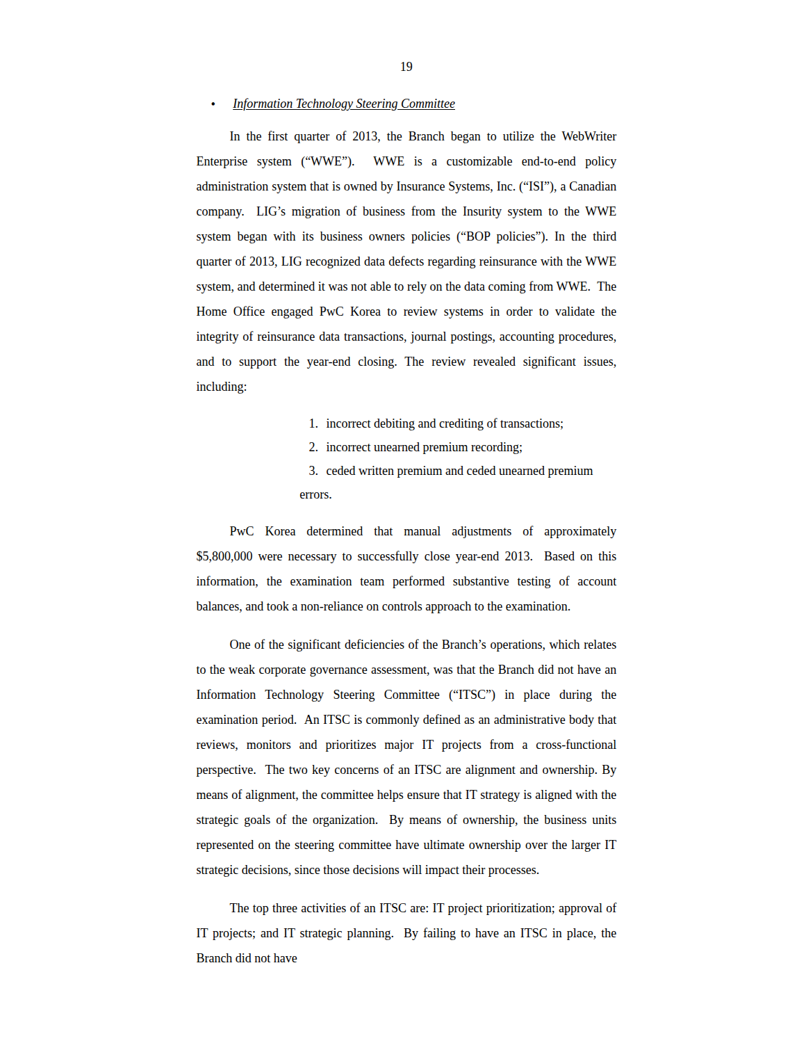19
•Information Technology Steering Committee
In the first quarter of 2013, the Branch began to utilize the WebWriter Enterprise system (“WWE”). WWE is a customizable end-to-end policy administration system that is owned by Insurance Systems, Inc. (“ISI”), a Canadian company. LIG’s migration of business from the Insurity system to the WWE system began with its business owners policies (“BOP policies”). In the third quarter of 2013, LIG recognized data defects regarding reinsurance with the WWE system, and determined it was not able to rely on the data coming from WWE. The Home Office engaged PwC Korea to review systems in order to validate the integrity of reinsurance data transactions, journal postings, accounting procedures, and to support the year-end closing. The review revealed significant issues, including:
1. incorrect debiting and crediting of transactions;
2. incorrect unearned premium recording;
3. ceded written premium and ceded unearned premium errors.
PwC Korea determined that manual adjustments of approximately $5,800,000 were necessary to successfully close year-end 2013. Based on this information, the examination team performed substantive testing of account balances, and took a non-reliance on controls approach to the examination.
One of the significant deficiencies of the Branch’s operations, which relates to the weak corporate governance assessment, was that the Branch did not have an Information Technology Steering Committee (“ITSC”) in place during the examination period. An ITSC is commonly defined as an administrative body that reviews, monitors and prioritizes major IT projects from a cross-functional perspective. The two key concerns of an ITSC are alignment and ownership. By means of alignment, the committee helps ensure that IT strategy is aligned with the strategic goals of the organization. By means of ownership, the business units represented on the steering committee have ultimate ownership over the larger IT strategic decisions, since those decisions will impact their processes.
The top three activities of an ITSC are: IT project prioritization; approval of IT projects; and IT strategic planning. By failing to have an ITSC in place, the Branch did not have